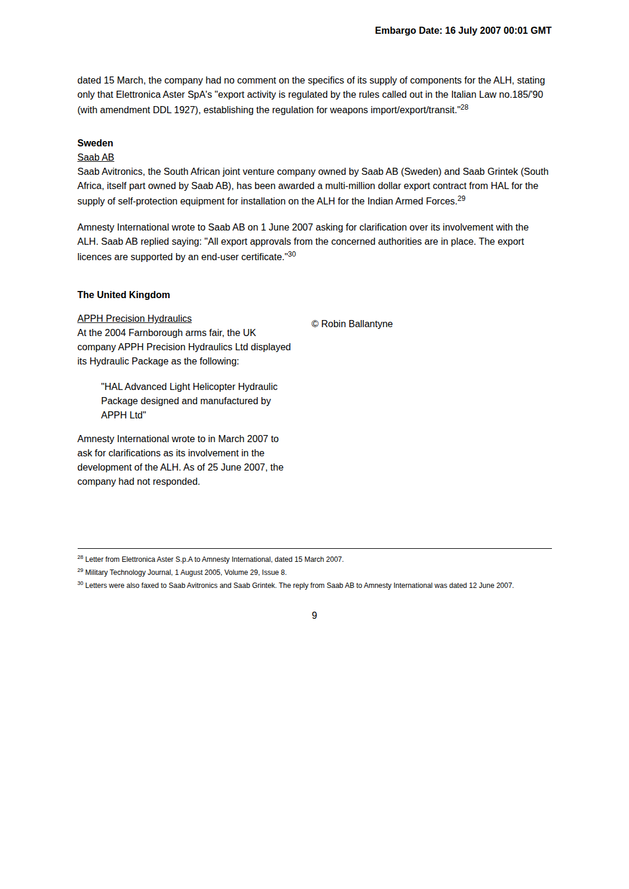Embargo Date: 16 July 2007 00:01 GMT
dated 15 March, the company had no comment on the specifics of its supply of components for the ALH, stating only that Elettronica Aster SpA's "export activity is regulated by the rules called out in the Italian Law no.185/'90 (with amendment DDL 1927), establishing the regulation for weapons import/export/transit."28
Sweden
Saab AB
Saab Avitronics, the South African joint venture company owned by Saab AB (Sweden) and Saab Grintek (South Africa, itself part owned by Saab AB), has been awarded a multi-million dollar export contract from HAL for the supply of self-protection equipment for installation on the ALH for the Indian Armed Forces.29
Amnesty International wrote to Saab AB on 1 June 2007 asking for clarification over its involvement with the ALH. Saab AB replied saying: "All export approvals from the concerned authorities are in place. The export licences are supported by an end-user certificate."30
The United Kingdom
APPH Precision Hydraulics
At the 2004 Farnborough arms fair, the UK company APPH Precision Hydraulics Ltd displayed its Hydraulic Package as the following:
"HAL Advanced Light Helicopter Hydraulic Package designed and manufactured by APPH Ltd"
Amnesty International wrote to in March 2007 to ask for clarifications as its involvement in the development of the ALH. As of 25 June 2007, the company had not responded.
© Robin Ballantyne
28 Letter from Elettronica Aster S.p.A to Amnesty International, dated 15 March 2007.
29 Military Technology Journal, 1 August 2005, Volume 29, Issue 8.
30 Letters were also faxed to Saab Avitronics and Saab Grintek. The reply from Saab AB to Amnesty International was dated 12 June 2007.
9